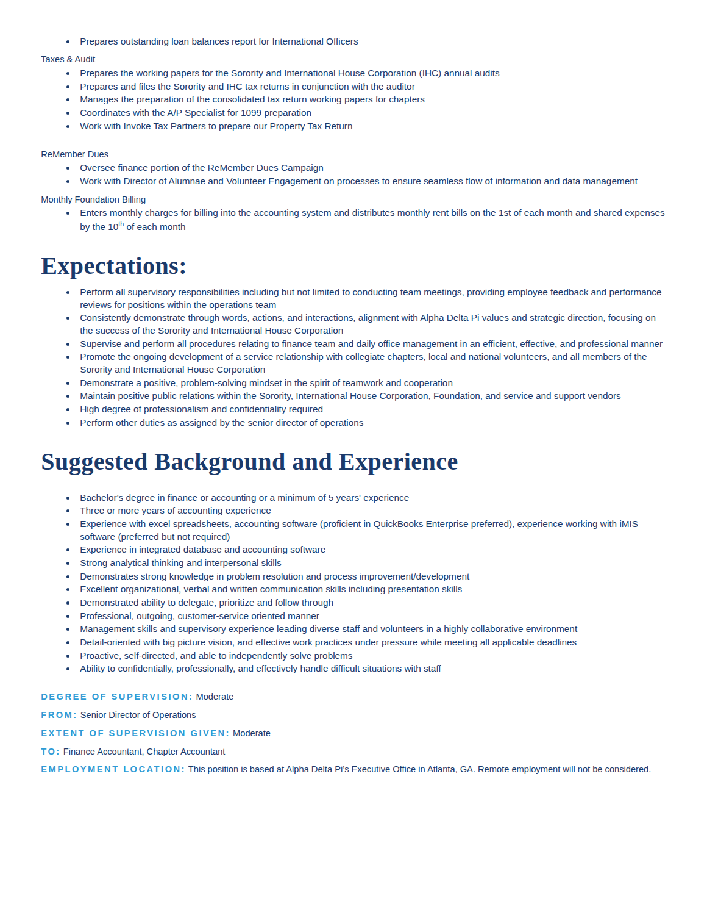Prepares outstanding loan balances report for International Officers
Taxes & Audit
Prepares the working papers for the Sorority and International House Corporation (IHC) annual audits
Prepares and files the Sorority and IHC tax returns in conjunction with the auditor
Manages the preparation of the consolidated tax return working papers for chapters
Coordinates with the A/P Specialist for 1099 preparation
Work with Invoke Tax Partners to prepare our Property Tax Return
ReMember Dues
Oversee finance portion of the ReMember Dues Campaign
Work with Director of Alumnae and Volunteer Engagement on processes to ensure seamless flow of information and data management
Monthly Foundation Billing
Enters monthly charges for billing into the accounting system and distributes monthly rent bills on the 1st of each month and shared expenses by the 10th of each month
Expectations:
Perform all supervisory responsibilities including but not limited to conducting team meetings, providing employee feedback and performance reviews for positions within the operations team
Consistently demonstrate through words, actions, and interactions, alignment with Alpha Delta Pi values and strategic direction, focusing on the success of the Sorority and International House Corporation
Supervise and perform all procedures relating to finance team and daily office management in an efficient, effective, and professional manner
Promote the ongoing development of a service relationship with collegiate chapters, local and national volunteers, and all members of the Sorority and International House Corporation
Demonstrate a positive, problem-solving mindset in the spirit of teamwork and cooperation
Maintain positive public relations within the Sorority, International House Corporation, Foundation, and service and support vendors
High degree of professionalism and confidentiality required
Perform other duties as assigned by the senior director of operations
Suggested Background and Experience
Bachelor's degree in finance or accounting or a minimum of 5 years' experience
Three or more years of accounting experience
Experience with excel spreadsheets, accounting software (proficient in QuickBooks Enterprise preferred), experience working with iMIS software (preferred but not required)
Experience in integrated database and accounting software
Strong analytical thinking and interpersonal skills
Demonstrates strong knowledge in problem resolution and process improvement/development
Excellent organizational, verbal and written communication skills including presentation skills
Demonstrated ability to delegate, prioritize and follow through
Professional, outgoing, customer-service oriented manner
Management skills and supervisory experience leading diverse staff and volunteers in a highly collaborative environment
Detail-oriented with big picture vision, and effective work practices under pressure while meeting all applicable deadlines
Proactive, self-directed, and able to independently solve problems
Ability to confidentially, professionally, and effectively handle difficult situations with staff
DEGREE OF SUPERVISION: Moderate
FROM: Senior Director of Operations
EXTENT OF SUPERVISION GIVEN: Moderate
TO: Finance Accountant, Chapter Accountant
EMPLOYMENT LOCATION: This position is based at Alpha Delta Pi’s Executive Office in Atlanta, GA. Remote employment will not be considered.